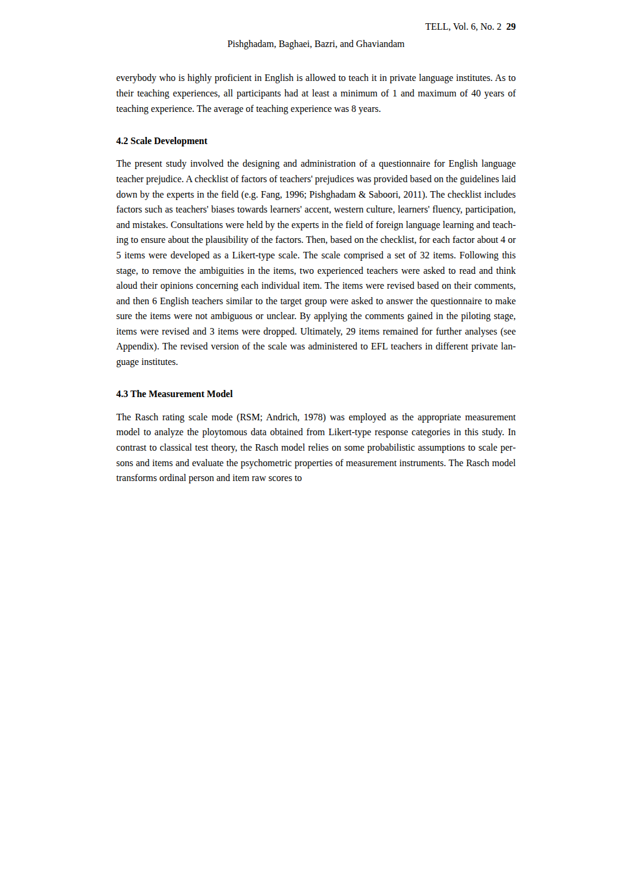TELL, Vol. 6, No. 2 29
Pishghadam, Baghaei, Bazri, and Ghaviandam
everybody who is highly proficient in English is allowed to teach it in private language institutes. As to their teaching experiences, all participants had at least a minimum of 1 and maximum of 40 years of teaching experience. The average of teaching experience was 8 years.
4.2 Scale Development
The present study involved the designing and administration of a questionnaire for English language teacher prejudice. A checklist of factors of teachers' prejudices was provided based on the guidelines laid down by the experts in the field (e.g. Fang, 1996; Pishghadam & Saboori, 2011). The checklist includes factors such as teachers' biases towards learners' accent, western culture, learners' fluency, participation, and mistakes. Consultations were held by the experts in the field of foreign language learning and teaching to ensure about the plausibility of the factors. Then, based on the checklist, for each factor about 4 or 5 items were developed as a Likert-type scale. The scale comprised a set of 32 items. Following this stage, to remove the ambiguities in the items, two experienced teachers were asked to read and think aloud their opinions concerning each individual item. The items were revised based on their comments, and then 6 English teachers similar to the target group were asked to answer the questionnaire to make sure the items were not ambiguous or unclear. By applying the comments gained in the piloting stage, items were revised and 3 items were dropped. Ultimately, 29 items remained for further analyses (see Appendix). The revised version of the scale was administered to EFL teachers in different private language institutes.
4.3 The Measurement Model
The Rasch rating scale mode (RSM; Andrich, 1978) was employed as the appropriate measurement model to analyze the ploytomous data obtained from Likert-type response categories in this study. In contrast to classical test theory, the Rasch model relies on some probabilistic assumptions to scale persons and items and evaluate the psychometric properties of measurement instruments. The Rasch model transforms ordinal person and item raw scores to